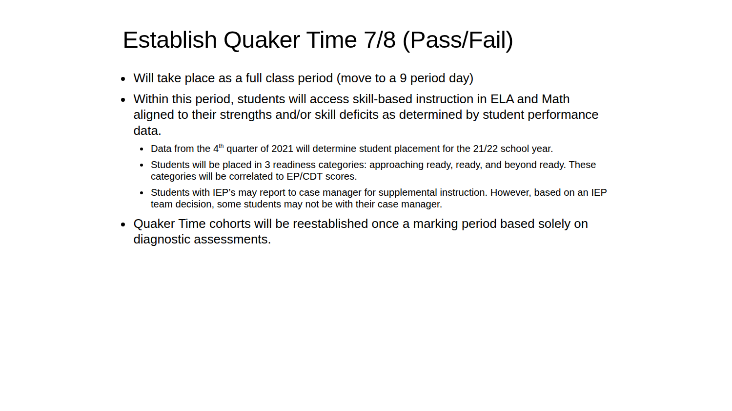Establish Quaker Time 7/8 (Pass/Fail)
Will take place as a full class period (move to a 9 period day)
Within this period, students will access skill-based instruction in ELA and Math aligned to their strengths and/or skill deficits as determined by student performance data.
Data from the 4th quarter of 2021 will determine student placement for the 21/22 school year.
Students will be placed in 3 readiness categories: approaching ready, ready, and beyond ready. These categories will be correlated to EP/CDT scores.
Students with IEP’s may report to case manager for supplemental instruction. However, based on an IEP team decision, some students may not be with their case manager.
Quaker Time cohorts will be reestablished once a marking period based solely on diagnostic assessments.